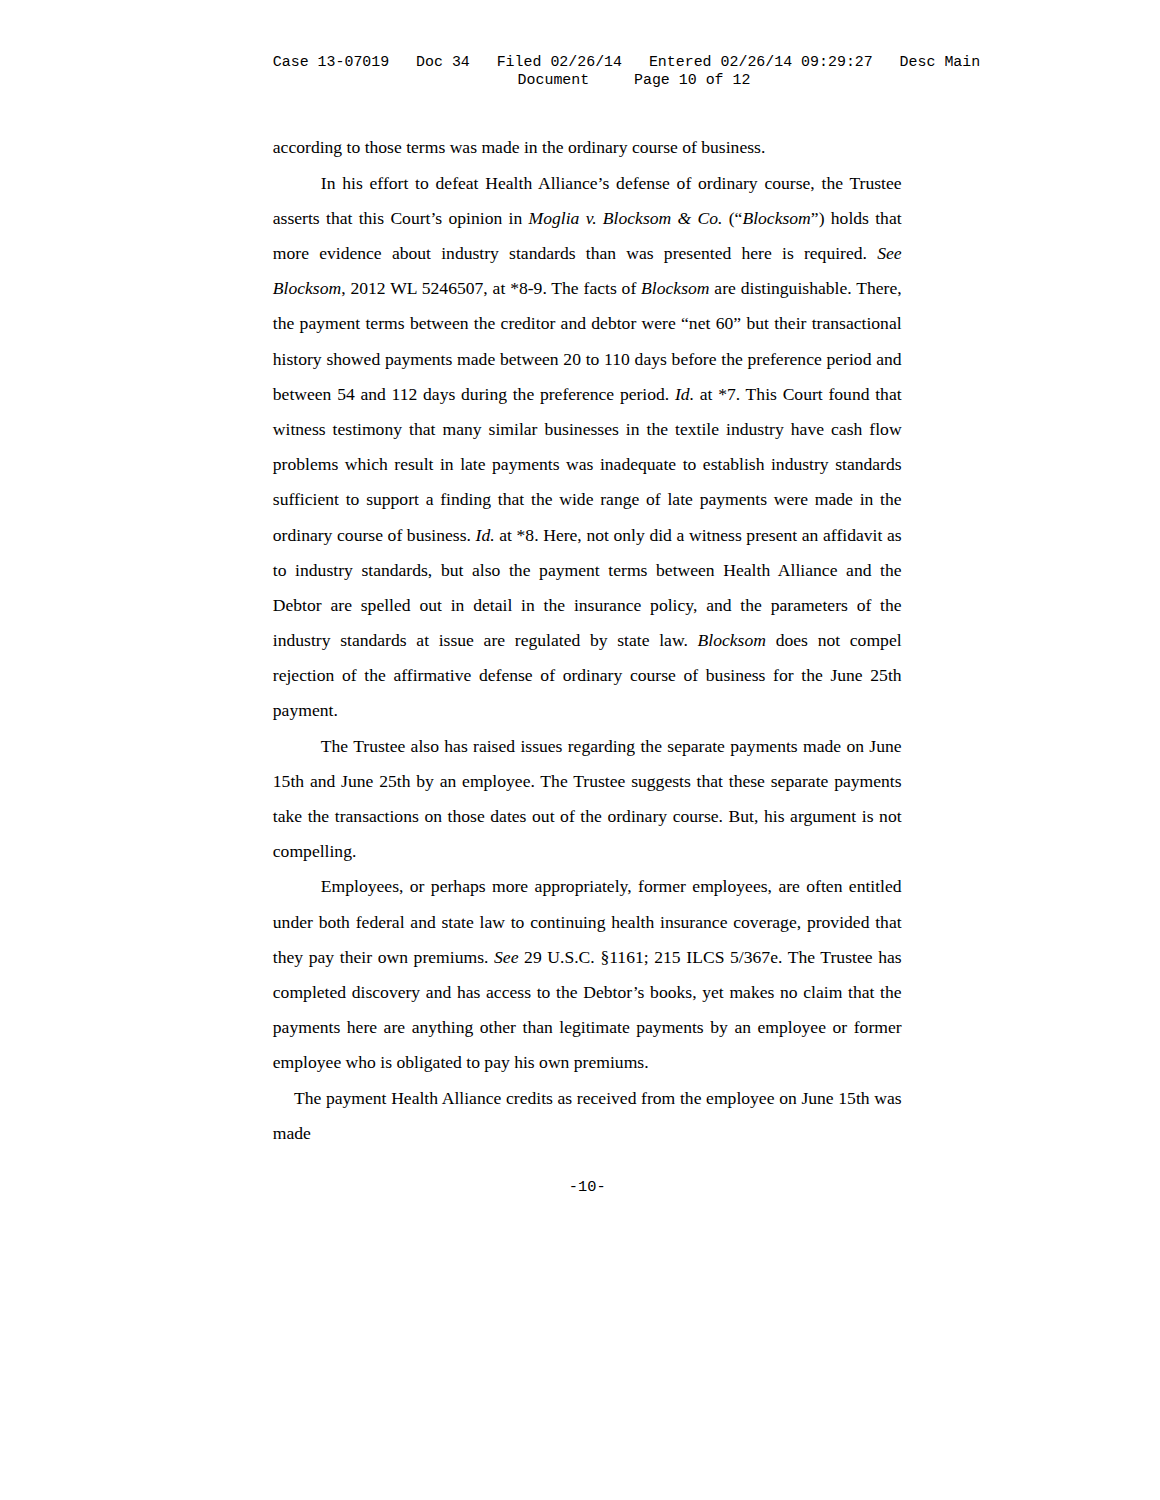Case 13-07019 Doc 34 Filed 02/26/14 Entered 02/26/14 09:29:27 Desc Main
Document Page 10 of 12
according to those terms was made in the ordinary course of business.
In his effort to defeat Health Alliance’s defense of ordinary course, the Trustee asserts that this Court’s opinion in Moglia v. Blocksom & Co. (“Blocksom”) holds that more evidence about industry standards than was presented here is required. See Blocksom, 2012 WL 5246507, at *8-9. The facts of Blocksom are distinguishable. There, the payment terms between the creditor and debtor were “net 60” but their transactional history showed payments made between 20 to 110 days before the preference period and between 54 and 112 days during the preference period. Id. at *7. This Court found that witness testimony that many similar businesses in the textile industry have cash flow problems which result in late payments was inadequate to establish industry standards sufficient to support a finding that the wide range of late payments were made in the ordinary course of business. Id. at *8. Here, not only did a witness present an affidavit as to industry standards, but also the payment terms between Health Alliance and the Debtor are spelled out in detail in the insurance policy, and the parameters of the industry standards at issue are regulated by state law. Blocksom does not compel rejection of the affirmative defense of ordinary course of business for the June 25th payment.
The Trustee also has raised issues regarding the separate payments made on June 15th and June 25th by an employee. The Trustee suggests that these separate payments take the transactions on those dates out of the ordinary course. But, his argument is not compelling.
Employees, or perhaps more appropriately, former employees, are often entitled under both federal and state law to continuing health insurance coverage, provided that they pay their own premiums. See 29 U.S.C. §1161; 215 ILCS 5/367e. The Trustee has completed discovery and has access to the Debtor’s books, yet makes no claim that the payments here are anything other than legitimate payments by an employee or former employee who is obligated to pay his own premiums.
The payment Health Alliance credits as received from the employee on June 15th was made
-10-